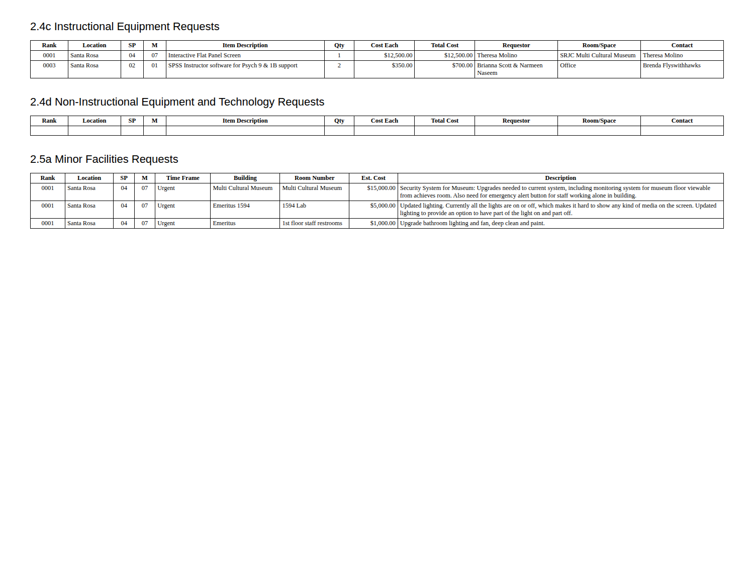2.4c Instructional Equipment Requests
| Rank | Location | SP | M | Item Description | Qty | Cost Each | Total Cost | Requestor | Room/Space | Contact |
| --- | --- | --- | --- | --- | --- | --- | --- | --- | --- | --- |
| 0001 | Santa Rosa | 04 | 07 | Interactive Flat Panel Screen | 1 | $12,500.00 | $12,500.00 | Theresa Molino | SRJC Multi Cultural Museum | Theresa Molino |
| 0003 | Santa Rosa | 02 | 01 | SPSS Instructor software for Psych 9 & 1B support | 2 | $350.00 | $700.00 | Brianna Scott & Narmeen Naseem | Office | Brenda Flyswithhawks |
2.4d Non-Instructional Equipment and Technology Requests
| Rank | Location | SP | M | Item Description | Qty | Cost Each | Total Cost | Requestor | Room/Space | Contact |
| --- | --- | --- | --- | --- | --- | --- | --- | --- | --- | --- |
2.5a Minor Facilities Requests
| Rank | Location | SP | M | Time Frame | Building | Room Number | Est. Cost | Description |
| --- | --- | --- | --- | --- | --- | --- | --- | --- |
| 0001 | Santa Rosa | 04 | 07 | Urgent | Multi Cultural Museum | Multi Cultural Museum | $15,000.00 | Security System for Museum: Upgrades needed to current system, including monitoring system for museum floor viewable from achieves room. Also need for emergency alert button for staff working alone in building. |
| 0001 | Santa Rosa | 04 | 07 | Urgent | Emeritus 1594 | 1594 Lab | $5,000.00 | Updated lighting. Currently all the lights are on or off, which makes it hard to show any kind of media on the screen. Updated lighting to provide an option to have part of the light on and part off. |
| 0001 | Santa Rosa | 04 | 07 | Urgent | Emeritus | 1st floor staff restrooms | $1,000.00 | Upgrade bathroom lighting and fan, deep clean and paint. |